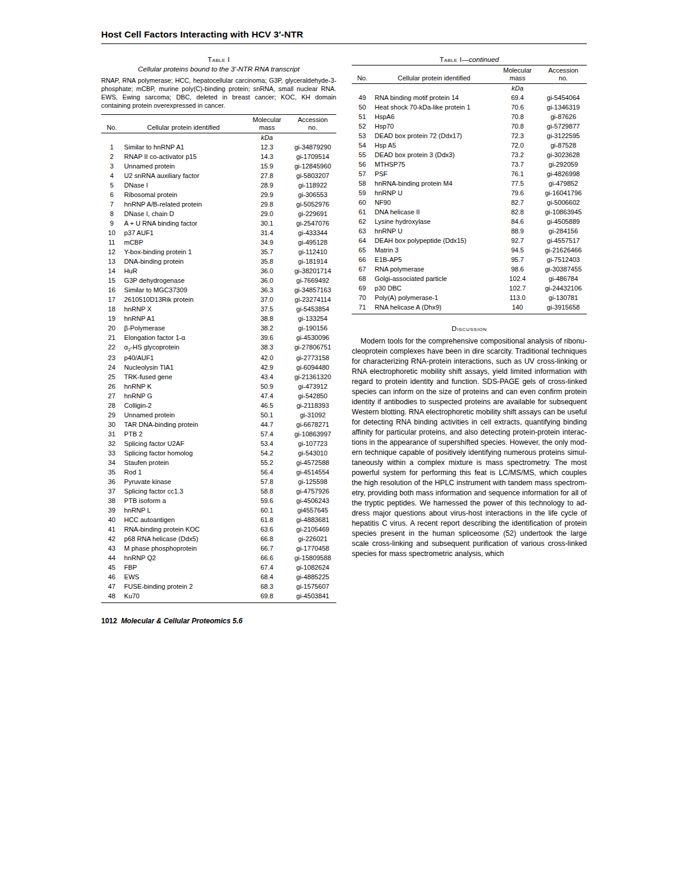Host Cell Factors Interacting with HCV 3′-NTR
Table I Cellular proteins bound to the 3′-NTR RNA transcript
RNAP, RNA polymerase; HCC, hepatocellular carcinoma; G3P, glyceraldehyde-3-phosphate; mCBP, murine poly(C)-binding protein; snRNA, small nuclear RNA. EWS, Ewing sarcoma; DBC, deleted in breast cancer; KOC, KH domain containing protein overexpressed in cancer.
| No. | Cellular protein identified | Molecular mass | Accession no. |
| --- | --- | --- | --- |
| | | kDa | |
| 1 | Similar to hnRNP A1 | 12.3 | gi-34879290 |
| 2 | RNAP II co-activator p15 | 14.3 | gi-1709514 |
| 3 | Unnamed protein | 15.9 | gi-12845960 |
| 4 | U2 snRNA auxiliary factor | 27.8 | gi-5803207 |
| 5 | DNase I | 28.9 | gi-118922 |
| 6 | Ribosomal protein | 29.9 | gi-306553 |
| 7 | hnRNP A/B-related protein | 29.8 | gi-5052976 |
| 8 | DNase I, chain D | 29.0 | gi-229691 |
| 9 | A + U RNA binding factor | 30.1 | gi-2547076 |
| 10 | p37 AUF1 | 31.4 | gi-433344 |
| 11 | mCBP | 34.9 | gi-495128 |
| 12 | Y-box-binding protein 1 | 35.7 | gi-112410 |
| 13 | DNA-binding protein | 35.8 | gi-181914 |
| 14 | HuR | 36.0 | gi-38201714 |
| 15 | G3P dehydrogenase | 36.0 | gi-7669492 |
| 16 | Similar to MGC37309 | 36.3 | gi-34857163 |
| 17 | 2610510D13Rik protein | 37.0 | gi-23274114 |
| 18 | hnRNP X | 37.5 | gi-5453854 |
| 19 | hnRNP A1 | 38.8 | gi-133254 |
| 20 | β-Polymerase | 38.2 | gi-190156 |
| 21 | Elongation factor 1-α | 39.6 | gi-4530096 |
| 22 | α 2 -HS glycoprotein | 38.3 | gi-27806751 |
| 23 | p40/AUF1 | 42.0 | gi-2773158 |
| 24 | Nucleolysin TIA1 | 42.9 | gi-6094480 |
| 25 | TRK-fused gene | 43.4 | gi-21361320 |
| 26 | hnRNP K | 50.9 | gi-473912 |
| 27 | hnRNP G | 47.4 | gi-542850 |
| 28 | Colligin-2 | 46.5 | gi-2118393 |
| 29 | Unnamed protein | 50.1 | gi-31092 |
| 30 | TAR DNA-binding protein | 44.7 | gi-6678271 |
| 31 | PTB 2 | 57.4 | gi-10863997 |
| 32 | Splicing factor U2AF | 53.4 | gi-107723 |
| 33 | Splicing factor homolog | 54.2 | gi-543010 |
| 34 | Staufen protein | 55.2 | gi-4572588 |
| 35 | Rod 1 | 56.4 | gi-4514554 |
| 36 | Pyruvate kinase | 57.8 | gi-125598 |
| 37 | Splicing factor cc1.3 | 58.8 | gi-4757926 |
| 38 | PTB isoform a | 59.6 | gi-4506243 |
| 39 | hnRNP L | 60.1 | gi4557645 |
| 40 | HCC autoantigen | 61.8 | gi-4883681 |
| 41 | RNA-binding protein KOC | 63.6 | gi-2105469 |
| 42 | p68 RNA helicase (Ddx5) | 66.8 | gi-226021 |
| 43 | M phase phosphoprotein | 66.7 | gi-1770458 |
| 44 | hnRNP Q2 | 66.6 | gi-15809588 |
| 45 | FBP | 67.4 | gi-1082624 |
| 46 | EWS | 68.4 | gi-4885225 |
| 47 | FUSE-binding protein 2 | 68.3 | gi-1575607 |
| 48 | Ku70 | 69.8 | gi-4503841 |
Table I—continued
| No. | Cellular protein identified | Molecular mass | Accession no. |
| --- | --- | --- | --- |
| | | kDa | |
| 49 | RNA binding motif protein 14 | 69.4 | gi-5454064 |
| 50 | Heat shock 70-kDa-like protein 1 | 70.6 | gi-1346319 |
| 51 | HspA6 | 70.8 | gi-87626 |
| 52 | Hsp70 | 70.8 | gi-5729877 |
| 53 | DEAD box protein 72 (Ddx17) | 72.3 | gi-3122595 |
| 54 | Hsp A5 | 72.0 | gi-87528 |
| 55 | DEAD box protein 3 (Ddx3) | 73.2 | gi-3023628 |
| 56 | MTHSP75 | 73.7 | gi-292059 |
| 57 | PSF | 76.1 | gi-4826998 |
| 58 | hnRNA-binding protein M4 | 77.5 | gi-479852 |
| 59 | hnRNP U | 79.6 | gi-16041796 |
| 60 | NF90 | 82.7 | gi-5006602 |
| 61 | DNA helicase II | 82.8 | gi-10863945 |
| 62 | Lysine hydroxylase | 84.6 | gi-4505889 |
| 63 | hnRNP U | 88.9 | gi-284156 |
| 64 | DEAH box polypeptide (Ddx15) | 92.7 | gi-4557517 |
| 65 | Matrin 3 | 94.5 | gi-21626466 |
| 66 | E1B-AP5 | 95.7 | gi-7512403 |
| 67 | RNA polymerase | 98.6 | gi-30387455 |
| 68 | Golgi-associated particle | 102.4 | gi-486784 |
| 69 | p30 DBC | 102.7 | gi-24432106 |
| 70 | Poly(A) polymerase-1 | 113.0 | gi-130781 |
| 71 | RNA helicase A (Dhx9) | 140 | gi-3915658 |
Discussion
Modern tools for the comprehensive compositional analysis of ribonucleoprotein complexes have been in dire scarcity. Traditional techniques for characterizing RNA-protein interactions, such as UV cross-linking or RNA electrophoretic mobility shift assays, yield limited information with regard to protein identity and function. SDS-PAGE gels of cross-linked species can inform on the size of proteins and can even confirm protein identity if antibodies to suspected proteins are available for subsequent Western blotting. RNA electrophoretic mobility shift assays can be useful for detecting RNA binding activities in cell extracts, quantifying binding affinity for particular proteins, and also detecting protein-protein interactions in the appearance of supershifted species. However, the only modern technique capable of positively identifying numerous proteins simultaneously within a complex mixture is mass spectrometry. The most powerful system for performing this feat is LC/MS/MS, which couples the high resolution of the HPLC instrument with tandem mass spectrometry, providing both mass information and sequence information for all of the tryptic peptides. We harnessed the power of this technology to address major questions about virus-host interactions in the life cycle of hepatitis C virus. A recent report describing the identification of protein species present in the human spliceosome (52) undertook the large scale cross-linking and subsequent purification of various cross-linked species for mass spectrometric analysis, which
1012 Molecular & Cellular Proteomics 5.6